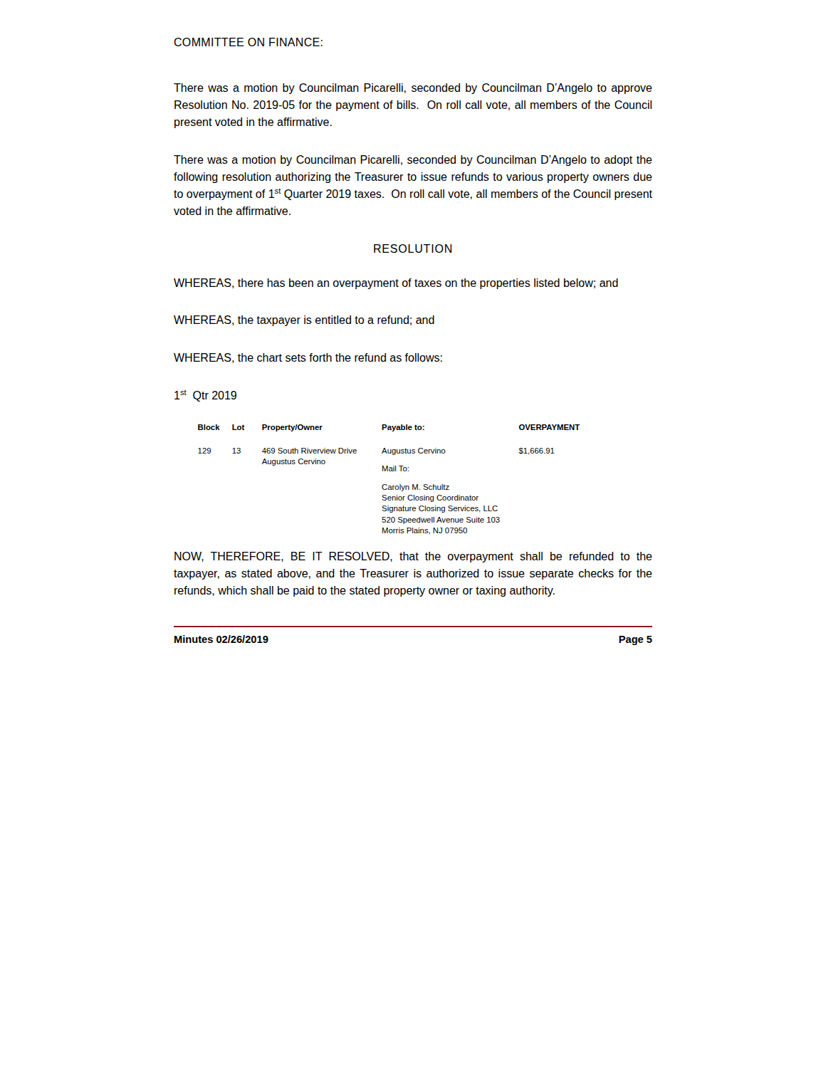COMMITTEE ON FINANCE:
There was a motion by Councilman Picarelli, seconded by Councilman D’Angelo to approve Resolution No. 2019-05 for the payment of bills. On roll call vote, all members of the Council present voted in the affirmative.
There was a motion by Councilman Picarelli, seconded by Councilman D’Angelo to adopt the following resolution authorizing the Treasurer to issue refunds to various property owners due to overpayment of 1st Quarter 2019 taxes. On roll call vote, all members of the Council present voted in the affirmative.
RESOLUTION
WHEREAS, there has been an overpayment of taxes on the properties listed below; and
WHEREAS, the taxpayer is entitled to a refund; and
WHEREAS, the chart sets forth the refund as follows:
1st Qtr 2019
| Block | Lot | Property/Owner | Payable to: | OVERPAYMENT |
| --- | --- | --- | --- | --- |
| 129 | 13 | 469 South Riverview Drive Augustus Cervino | Augustus Cervino Mail To: Carolyn M. Schultz Senior Closing Coordinator Signature Closing Services, LLC 520 Speedwell Avenue Suite 103 Morris Plains, NJ 07950 | $1,666.91 |
NOW, THEREFORE, BE IT RESOLVED, that the overpayment shall be refunded to the taxpayer, as stated above, and the Treasurer is authorized to issue separate checks for the refunds, which shall be paid to the stated property owner or taxing authority.
Minutes 02/26/2019 Page 5